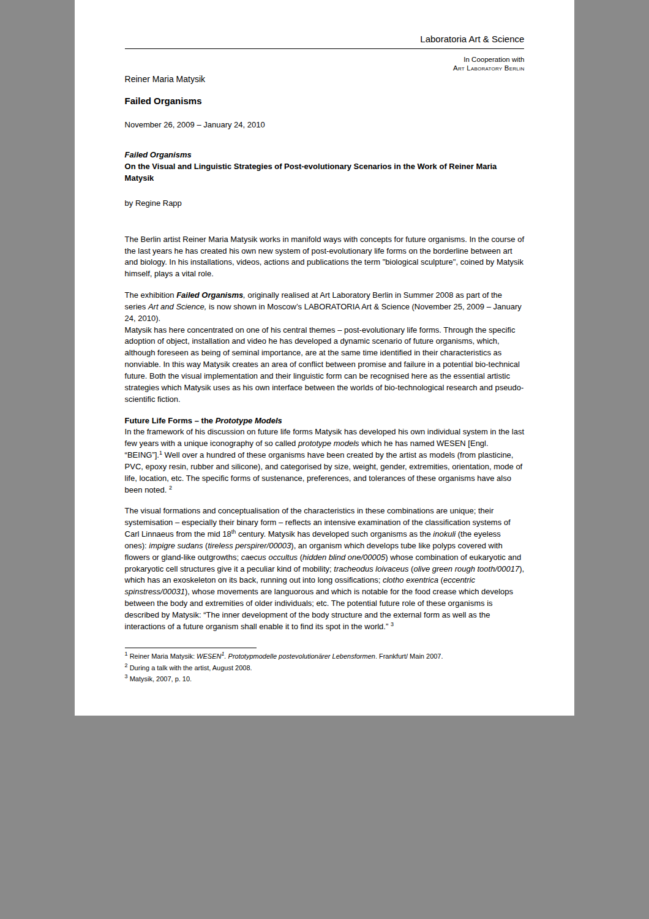Laboratoria Art & Science
In Cooperation with
Art Laboratory Berlin
Reiner Maria Matysik
Failed Organisms
November 26, 2009 – January 24, 2010
Failed Organisms
On the Visual and Linguistic Strategies of Post-evolutionary Scenarios in the Work of Reiner Maria Matysik
by Regine Rapp
The Berlin artist Reiner Maria Matysik works in manifold ways with concepts for future organisms. In the course of the last years he has created his own new system of post-evolutionary life forms on the borderline between art and biology. In his installations, videos, actions and publications the term "biological sculpture", coined by Matysik himself, plays a vital role.
The exhibition Failed Organisms, originally realised at Art Laboratory Berlin in Summer 2008 as part of the series Art and Science, is now shown in Moscow’s LABORATORIA Art & Science (November 25, 2009 – January 24, 2010).
Matysik has here concentrated on one of his central themes – post-evolutionary life forms. Through the specific adoption of object, installation and video he has developed a dynamic scenario of future organisms, which, although foreseen as being of seminal importance, are at the same time identified in their characteristics as nonviable. In this way Matysik creates an area of conflict between promise and failure in a potential bio-technical future. Both the visual implementation and their linguistic form can be recognised here as the essential artistic strategies which Matysik uses as his own interface between the worlds of bio-technological research and pseudo-scientific fiction.
Future Life Forms – the Prototype Models
In the framework of his discussion on future life forms Matysik has developed his own individual system in the last few years with a unique iconography of so called prototype models which he has named WESEN [Engl. “BEING”].1 Well over a hundred of these organisms have been created by the artist as models (from plasticine, PVC, epoxy resin, rubber and silicone), and categorised by size, weight, gender, extremities, orientation, mode of life, location, etc. The specific forms of sustenance, preferences, and tolerances of these organisms have also been noted. 2
The visual formations and conceptualisation of the characteristics in these combinations are unique; their systemisation – especially their binary form – reflects an intensive examination of the classification systems of Carl Linnaeus from the mid 18th century. Matysik has developed such organisms as the inokuli (the eyeless ones): impigre sudans (tireless perspirer/00003), an organism which develops tube like polyps covered with flowers or gland-like outgrowths; caecus occultus (hidden blind one/00005) whose combination of eukaryotic and prokaryotic cell structures give it a peculiar kind of mobility; tracheodus loivaceus (olive green rough tooth/00017), which has an exoskeleton on its back, running out into long ossifications; clotho exentrica (eccentric spinstress/00031), whose movements are languorous and which is notable for the food crease which develops between the body and extremities of older individuals; etc. The potential future role of these organisms is described by Matysik: “The inner development of the body structure and the external form as well as the interactions of a future organism shall enable it to find its spot in the world.” 3
1 Reiner Maria Matysik: WESEN1. Prototypmodelle postevolutionärer Lebensformen. Frankfurt/ Main 2007.
2 During a talk with the artist, August 2008.
3 Matysik, 2007, p. 10.